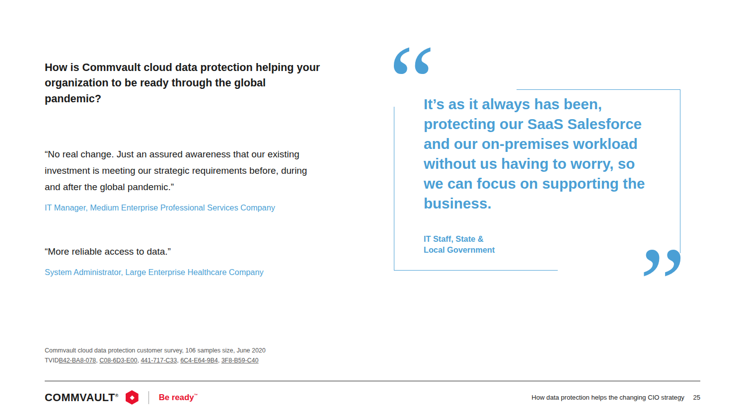How is Commvault cloud data protection helping your organization to be ready through the global pandemic?
“No real change. Just an assured awareness that our existing investment is meeting our strategic requirements before, during and after the global pandemic.”
IT Manager, Medium Enterprise Professional Services Company
“More reliable access to data.”
System Administrator, Large Enterprise Healthcare Company
“
It’s as it always has been, protecting our SaaS Salesforce and our on-premises workload without us having to worry, so we can focus on supporting the business.
IT Staff, State &
Local Government
”
Commvault cloud data protection customer survey, 106 samples size, June 2020
TVIDB42-BA8-078, C08-6D3-E00, 441-717-C33, 6C4-E64-9B4, 3F8-B59-C40
COMMVAULT® ◆ Be ready™
How data protection helps the changing CIO strategy 25